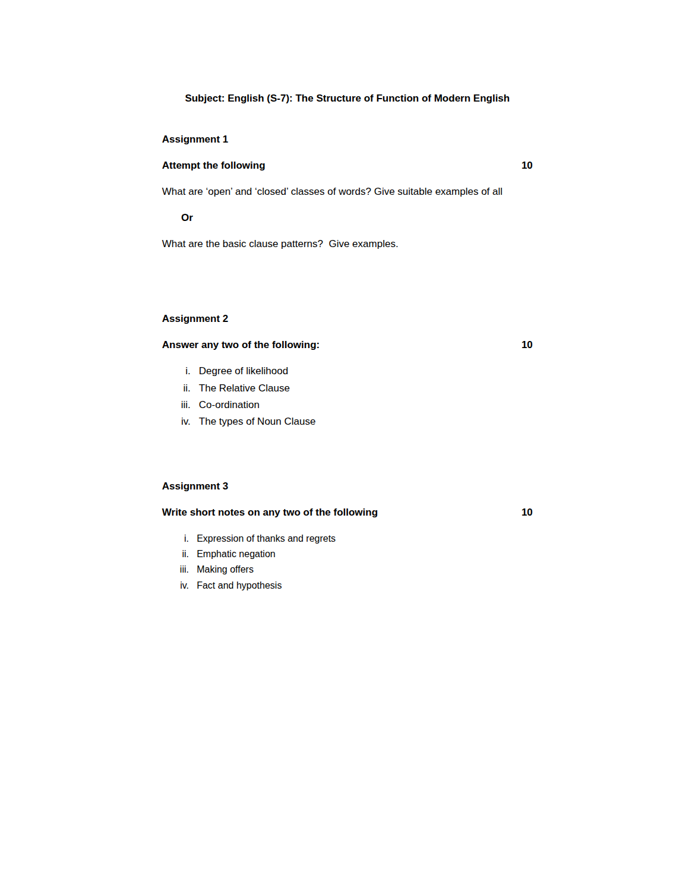Subject: English (S-7): The Structure of Function of Modern English
Assignment 1
Attempt the following 10
What are ‘open’ and ‘closed’ classes of words? Give suitable examples of all
Or
What are the basic clause patterns? Give examples.
Assignment 2
Answer any two of the following: 10
Degree of likelihood
The Relative Clause
Co-ordination
The types of Noun Clause
Assignment 3
Write short notes on any two of the following 10
Expression of thanks and regrets
Emphatic negation
Making offers
Fact and hypothesis